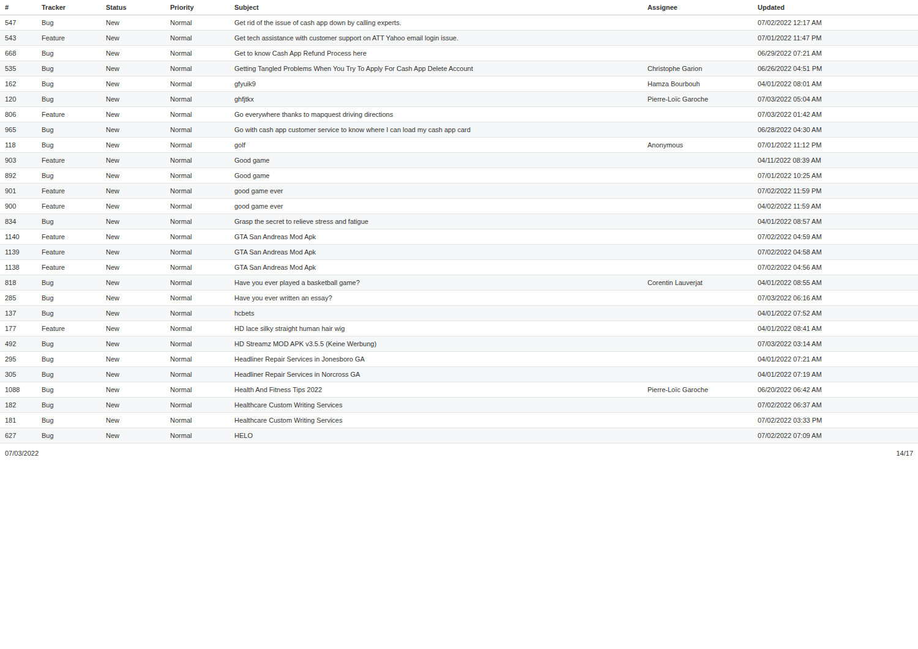| # | Tracker | Status | Priority | Subject | Assignee | Updated |
| --- | --- | --- | --- | --- | --- | --- |
| 547 | Bug | New | Normal | Get rid of the issue of cash app down by calling experts. | | 07/02/2022 12:17 AM |
| 543 | Feature | New | Normal | Get tech assistance with customer support on ATT Yahoo email login issue. | | 07/01/2022 11:47 PM |
| 668 | Bug | New | Normal | Get to know Cash App Refund Process here | | 06/29/2022 07:21 AM |
| 535 | Bug | New | Normal | Getting Tangled Problems When You Try To Apply For Cash App Delete Account | Christophe Garion | 06/26/2022 04:51 PM |
| 162 | Bug | New | Normal | gfyuik9 | Hamza Bourbouh | 04/01/2022 08:01 AM |
| 120 | Bug | New | Normal | ghfjtkx | Pierre-Loïc Garoche | 07/03/2022 05:04 AM |
| 806 | Feature | New | Normal | Go everywhere thanks to mapquest driving directions | | 07/03/2022 01:42 AM |
| 965 | Bug | New | Normal | Go with cash app customer service to know where I can load my cash app card | | 06/28/2022 04:30 AM |
| 118 | Bug | New | Normal | golf | Anonymous | 07/01/2022 11:12 PM |
| 903 | Feature | New | Normal | Good game | | 04/11/2022 08:39 AM |
| 892 | Bug | New | Normal | Good game | | 07/01/2022 10:25 AM |
| 901 | Feature | New | Normal | good game ever | | 07/02/2022 11:59 PM |
| 900 | Feature | New | Normal | good game ever | | 04/02/2022 11:59 AM |
| 834 | Bug | New | Normal | Grasp the secret to relieve stress and fatigue | | 04/01/2022 08:57 AM |
| 1140 | Feature | New | Normal | GTA San Andreas Mod Apk | | 07/02/2022 04:59 AM |
| 1139 | Feature | New | Normal | GTA San Andreas Mod Apk | | 07/02/2022 04:58 AM |
| 1138 | Feature | New | Normal | GTA San Andreas Mod Apk | | 07/02/2022 04:56 AM |
| 818 | Bug | New | Normal | Have you ever played a basketball game? | Corentin Lauverjat | 04/01/2022 08:55 AM |
| 285 | Bug | New | Normal | Have you ever written an essay? | | 07/03/2022 06:16 AM |
| 137 | Bug | New | Normal | hcbets | | 04/01/2022 07:52 AM |
| 177 | Feature | New | Normal | HD lace silky straight human hair wig | | 04/01/2022 08:41 AM |
| 492 | Bug | New | Normal | HD Streamz MOD APK v3.5.5 (Keine Werbung) | | 07/03/2022 03:14 AM |
| 295 | Bug | New | Normal | Headliner Repair Services in Jonesboro GA | | 04/01/2022 07:21 AM |
| 305 | Bug | New | Normal | Headliner Repair Services in Norcross GA | | 04/01/2022 07:19 AM |
| 1088 | Bug | New | Normal | Health And Fitness Tips 2022 | Pierre-Loïc Garoche | 06/20/2022 06:42 AM |
| 182 | Bug | New | Normal | Healthcare Custom Writing Services | | 07/02/2022 06:37 AM |
| 181 | Bug | New | Normal | Healthcare Custom Writing Services | | 07/02/2022 03:33 PM |
| 627 | Bug | New | Normal | HELO | | 07/02/2022 07:09 AM |
| 07/03/2022 | 14/17 |